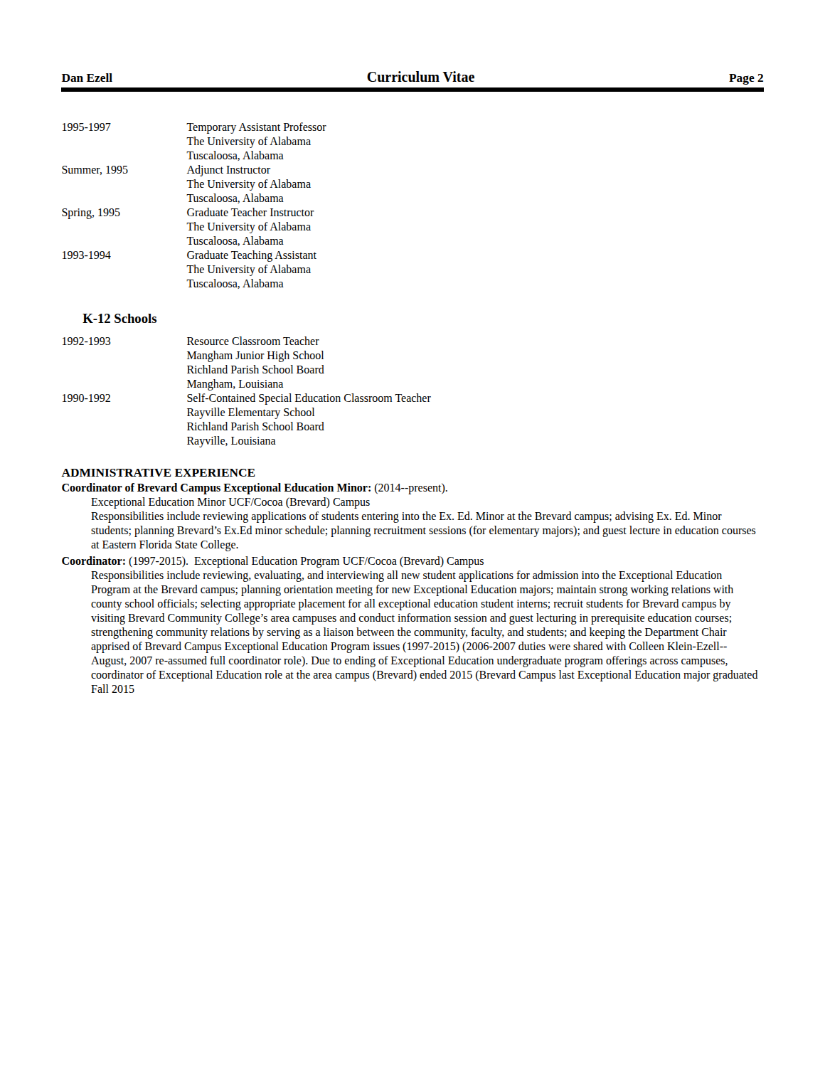Dan Ezell Curriculum Vitae Page 2
| 1995-1997 | Temporary Assistant Professor The University of Alabama Tuscaloosa, Alabama |
| Summer, 1995 | Adjunct Instructor The University of Alabama Tuscaloosa, Alabama |
| Spring, 1995 | Graduate Teacher Instructor The University of Alabama Tuscaloosa, Alabama |
| 1993-1994 | Graduate Teaching Assistant The University of Alabama Tuscaloosa, Alabama |
K-12 Schools
| 1992-1993 | Resource Classroom Teacher Mangham Junior High School Richland Parish School Board Mangham, Louisiana |
| 1990-1992 | Self-Contained Special Education Classroom Teacher Rayville Elementary School Richland Parish School Board Rayville, Louisiana |
Administrative Experience
Coordinator of Brevard Campus Exceptional Education Minor: (2014--present).
Exceptional Education Minor UCF/Cocoa (Brevard) Campus
Responsibilities include reviewing applications of students entering into the Ex. Ed. Minor at the Brevard campus; advising Ex. Ed. Minor students; planning Brevard’s Ex.Ed minor schedule; planning recruitment sessions (for elementary majors); and guest lecture in education courses at Eastern Florida State College.
Coordinator: (1997-2015). Exceptional Education Program UCF/Cocoa (Brevard) Campus
Responsibilities include reviewing, evaluating, and interviewing all new student applications for admission into the Exceptional Education Program at the Brevard campus; planning orientation meeting for new Exceptional Education majors; maintain strong working relations with county school officials; selecting appropriate placement for all exceptional education student interns; recruit students for Brevard campus by visiting Brevard Community College’s area campuses and conduct information session and guest lecturing in prerequisite education courses; strengthening community relations by serving as a liaison between the community, faculty, and students; and keeping the Department Chair apprised of Brevard Campus Exceptional Education Program issues (1997-2015) (2006-2007 duties were shared with Colleen Klein-Ezell-- August, 2007 re-assumed full coordinator role). Due to ending of Exceptional Education undergraduate program offerings across campuses, coordinator of Exceptional Education role at the area campus (Brevard) ended 2015 (Brevard Campus last Exceptional Education major graduated Fall 2015